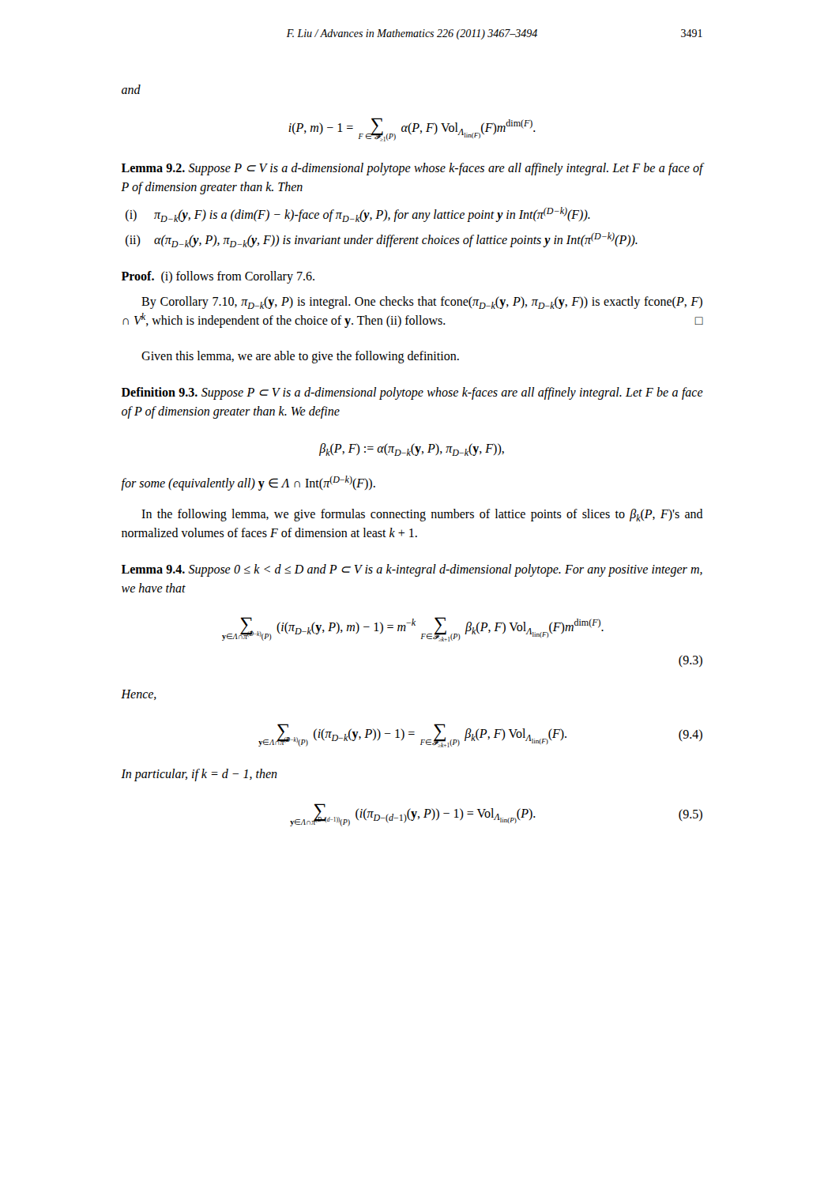F. Liu / Advances in Mathematics 226 (2011) 3467–3494 3491
and
i(P, m) − 1 = ∑ F ∈ 𝓕≥1(P) α(P, F) VolΛlin(F)(F)mdim(F).
Lemma 9.2. Suppose P ⊂ V is a d-dimensional polytope whose k-faces are all affinely integral. Let F be a face of P of dimension greater than k. Then
(i) πD−k(y, F) is a (dim(F) − k)-face of πD−k(y, P), for any lattice point y in Int(π(D−k)(F)).
(ii) α(πD−k(y, P), πD−k(y, F)) is invariant under different choices of lattice points y in Int(π(D−k)(P)).
Proof. (i) follows from Corollary 7.6.
By Corollary 7.10, πD−k(y, P) is integral. One checks that fcone(πD−k(y, P), πD−k(y, F)) is exactly fcone(P, F) ∩ Vk, which is independent of the choice of y. Then (ii) follows. □
Given this lemma, we are able to give the following definition.
Definition 9.3. Suppose P ⊂ V is a d-dimensional polytope whose k-faces are all affinely integral. Let F be a face of P of dimension greater than k. We define
βk(P, F) := α(πD−k(y, P), πD−k(y, F)),
for some (equivalently all) y ∈ Λ ∩ Int(π(D−k)(F)).
In the following lemma, we give formulas connecting numbers of lattice points of slices to βk(P, F)'s and normalized volumes of faces F of dimension at least k + 1.
Lemma 9.4. Suppose 0 ≤ k < d ≤ D and P ⊂ V is a k-integral d-dimensional polytope. For any positive integer m, we have that
∑ y∈Λ∩π(D−k)(P) (i(πD−k(y, P), m) − 1) = m−k ∑ F∈𝓕≥k+1(P) βk(P, F) VolΛlin(F)(F)mdim(F).
(9.3)
Hence,
∑ y∈Λ∩π(D−k)(P) (i(πD−k(y, P)) − 1) = ∑ F∈𝓕≥k+1(P) βk(P, F) VolΛlin(F)(F). (9.4)
In particular, if k = d − 1, then
∑ y∈Λ∩π(D−(d−1))(P) (i(πD−(d−1)(y, P)) − 1) = VolΛlin(P)(P). (9.5)